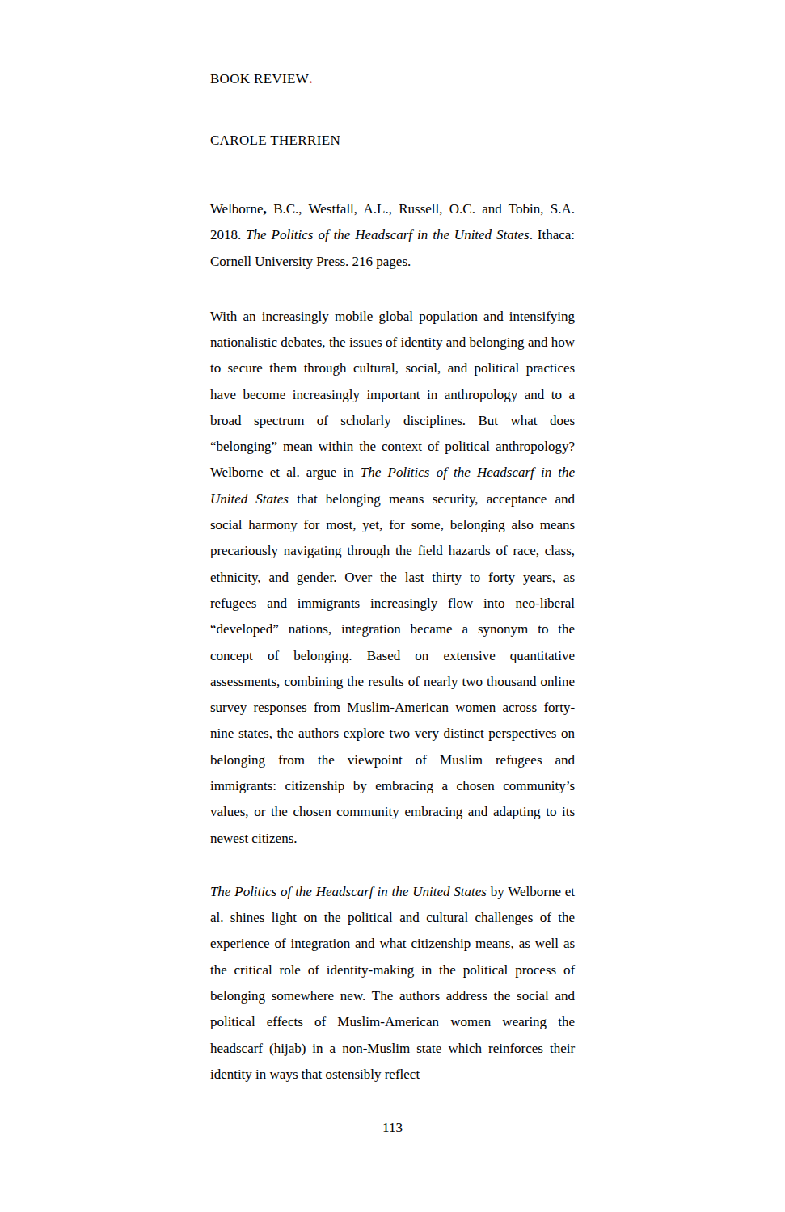Book Review.
Carole Therrien
Welborne, B.C., Westfall, A.L., Russell, O.C. and Tobin, S.A. 2018. The Politics of the Headscarf in the United States. Ithaca: Cornell University Press. 216 pages.
With an increasingly mobile global population and intensifying nationalistic debates, the issues of identity and belonging and how to secure them through cultural, social, and political practices have become increasingly important in anthropology and to a broad spectrum of scholarly disciplines. But what does “belonging” mean within the context of political anthropology? Welborne et al. argue in The Politics of the Headscarf in the United States that belonging means security, acceptance and social harmony for most, yet, for some, belonging also means precariously navigating through the field hazards of race, class, ethnicity, and gender. Over the last thirty to forty years, as refugees and immigrants increasingly flow into neo-liberal “developed” nations, integration became a synonym to the concept of belonging. Based on extensive quantitative assessments, combining the results of nearly two thousand online survey responses from Muslim-American women across forty-nine states, the authors explore two very distinct perspectives on belonging from the viewpoint of Muslim refugees and immigrants: citizenship by embracing a chosen community’s values, or the chosen community embracing and adapting to its newest citizens.
The Politics of the Headscarf in the United States by Welborne et al. shines light on the political and cultural challenges of the experience of integration and what citizenship means, as well as the critical role of identity-making in the political process of belonging somewhere new. The authors address the social and political effects of Muslim-American women wearing the headscarf (hijab) in a non-Muslim state which reinforces their identity in ways that ostensibly reflect
113